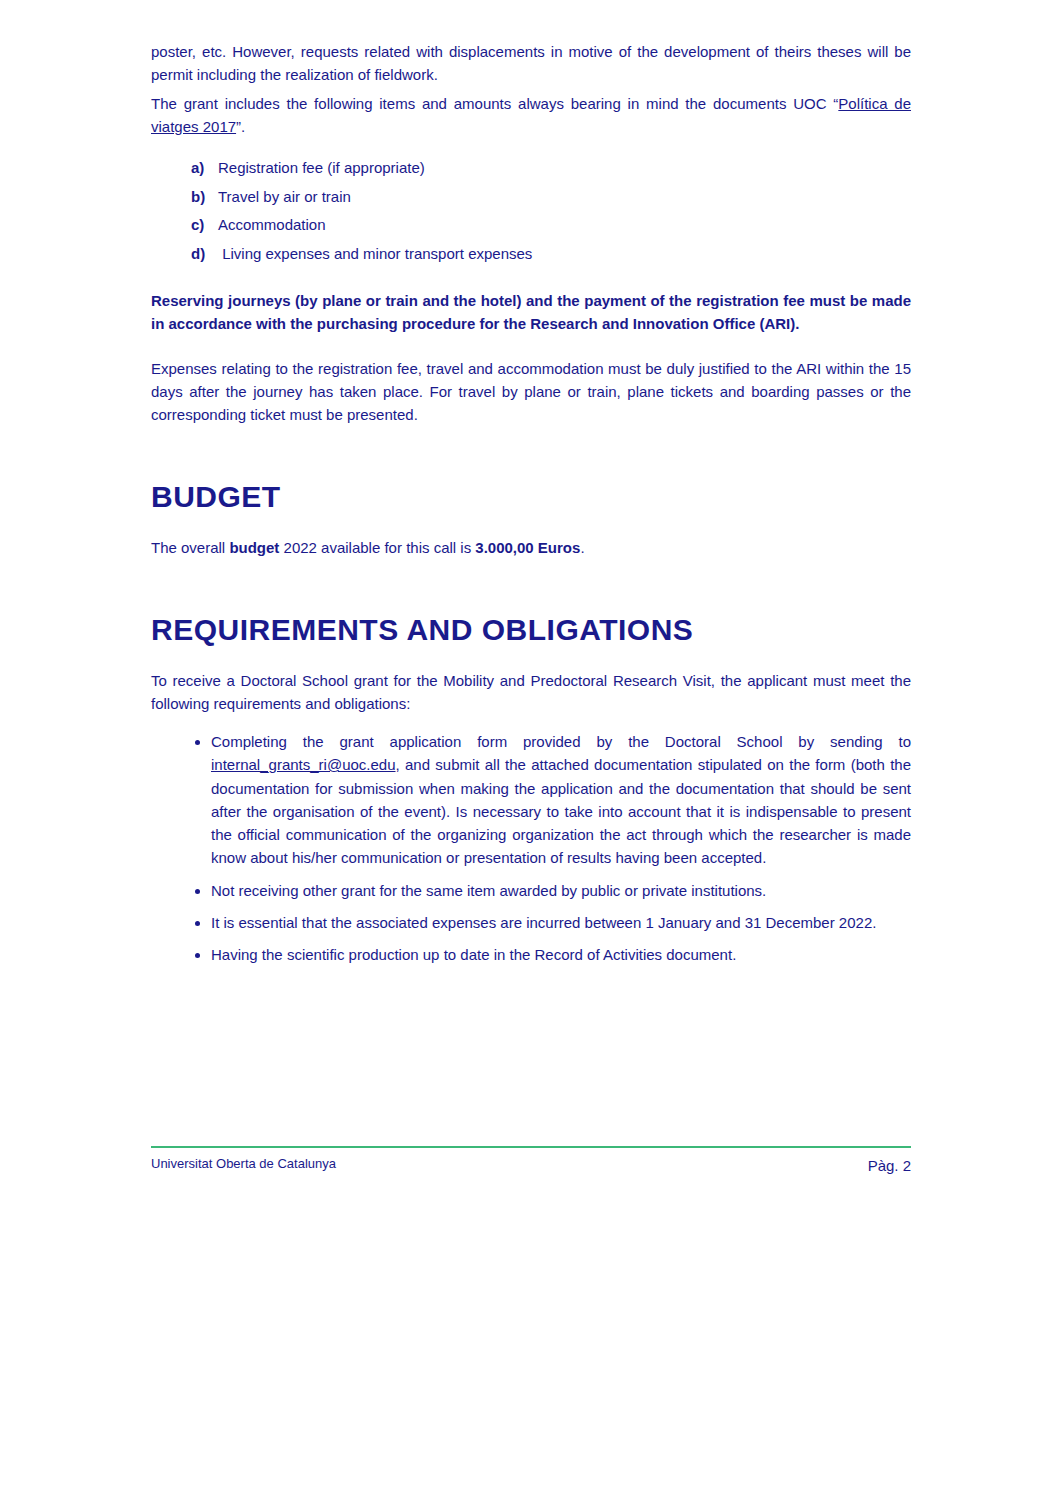poster, etc. However, requests related with displacements in motive of the development of theirs theses will be permit including the realization of fieldwork.
The grant includes the following items and amounts always bearing in mind the documents UOC “Política de viatges 2017”.
a) Registration fee (if appropriate)
b) Travel by air or train
c) Accommodation
d) Living expenses and minor transport expenses
Reserving journeys (by plane or train and the hotel) and the payment of the registration fee must be made in accordance with the purchasing procedure for the Research and Innovation Office (ARI).
Expenses relating to the registration fee, travel and accommodation must be duly justified to the ARI within the 15 days after the journey has taken place. For travel by plane or train, plane tickets and boarding passes or the corresponding ticket must be presented.
BUDGET
The overall budget 2022 available for this call is 3.000,00 Euros.
REQUIREMENTS AND OBLIGATIONS
To receive a Doctoral School grant for the Mobility and Predoctoral Research Visit, the applicant must meet the following requirements and obligations:
Completing the grant application form provided by the Doctoral School by sending to internal_grants_ri@uoc.edu, and submit all the attached documentation stipulated on the form (both the documentation for submission when making the application and the documentation that should be sent after the organisation of the event). Is necessary to take into account that it is indispensable to present the official communication of the organizing organization the act through which the researcher is made know about his/her communication or presentation of results having been accepted.
Not receiving other grant for the same item awarded by public or private institutions.
It is essential that the associated expenses are incurred between 1 January and 31 December 2022.
Having the scientific production up to date in the Record of Activities document.
Universitat Oberta de Catalunya Pàg. 2